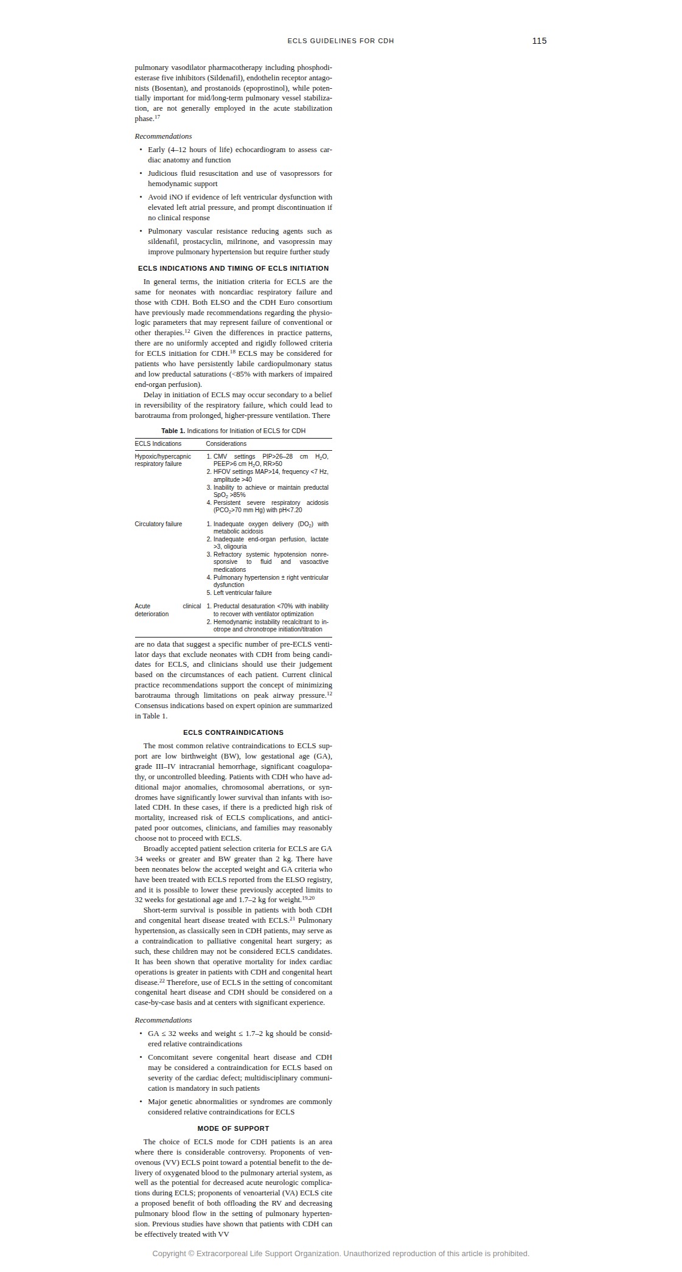ECLS Guidelines for CDH 115
pulmonary vasodilator pharmacotherapy including phosphodiesterase five inhibitors (Sildenafil), endothelin receptor antagonists (Bosentan), and prostanoids (epoprostinol), while potentially important for mid/long-term pulmonary vessel stabilization, are not generally employed in the acute stabilization phase.17
Recommendations
Early (4–12 hours of life) echocardiogram to assess cardiac anatomy and function
Judicious fluid resuscitation and use of vasopressors for hemodynamic support
Avoid iNO if evidence of left ventricular dysfunction with elevated left atrial pressure, and prompt discontinuation if no clinical response
Pulmonary vascular resistance reducing agents such as sildenafil, prostacyclin, milrinone, and vasopressin may improve pulmonary hypertension but require further study
ECLS Indications and Timing of ECLS Initiation
In general terms, the initiation criteria for ECLS are the same for neonates with noncardiac respiratory failure and those with CDH. Both ELSO and the CDH Euro consortium have previously made recommendations regarding the physiologic parameters that may represent failure of conventional or other therapies.12 Given the differences in practice patterns, there are no uniformly accepted and rigidly followed criteria for ECLS initiation for CDH.18 ECLS may be considered for patients who have persistently labile cardiopulmonary status and low preductal saturations (<85% with markers of impaired end-organ perfusion).
Delay in initiation of ECLS may occur secondary to a belief in reversibility of the respiratory failure, which could lead to barotrauma from prolonged, higher-pressure ventilation. There
Table 1. Indications for Initiation of ECLS for CDH
| ECLS Indications | Considerations |
| --- | --- |
| Hypoxic/hypercapnic respiratory failure | CMV settings PIP>26–28 cm H 2 O, PEEP>6 cm H 2 O, RR>50 HFOV settings MAP>14, frequency <7 Hz, amplitude >40 Inability to achieve or maintain preductal SpO 2 >85% Persistent severe respiratory acidosis (PCO 2 >70 mm Hg) with pH<7.20 |
| Circulatory failure | Inadequate oxygen delivery (DO 2 ) with metabolic acidosis Inadequate end-organ perfusion, lactate >3, oligouria Refractory systemic hypotension nonresponsive to fluid and vasoactive medications Pulmonary hypertension ± right ventricular dysfunction Left ventricular failure |
| Acute clinical deterioration | Preductal desaturation <70% with inability to recover with ventilator optimization Hemodynamic instability recalcitrant to inotrope and chronotrope initiation/titration |
are no data that suggest a specific number of pre-ECLS ventilator days that exclude neonates with CDH from being candidates for ECLS, and clinicians should use their judgement based on the circumstances of each patient. Current clinical practice recommendations support the concept of minimizing barotrauma through limitations on peak airway pressure.12 Consensus indications based on expert opinion are summarized in Table 1.
ECLS Contraindications
The most common relative contraindications to ECLS support are low birthweight (BW), low gestational age (GA), grade III–IV intracranial hemorrhage, significant coagulopathy, or uncontrolled bleeding. Patients with CDH who have additional major anomalies, chromosomal aberrations, or syndromes have significantly lower survival than infants with isolated CDH. In these cases, if there is a predicted high risk of mortality, increased risk of ECLS complications, and anticipated poor outcomes, clinicians, and families may reasonably choose not to proceed with ECLS.
Broadly accepted patient selection criteria for ECLS are GA 34 weeks or greater and BW greater than 2 kg. There have been neonates below the accepted weight and GA criteria who have been treated with ECLS reported from the ELSO registry, and it is possible to lower these previously accepted limits to 32 weeks for gestational age and 1.7–2 kg for weight.19,20
Short-term survival is possible in patients with both CDH and congenital heart disease treated with ECLS.21 Pulmonary hypertension, as classically seen in CDH patients, may serve as a contraindication to palliative congenital heart surgery; as such, these children may not be considered ECLS candidates. It has been shown that operative mortality for index cardiac operations is greater in patients with CDH and congenital heart disease.22 Therefore, use of ECLS in the setting of concomitant congenital heart disease and CDH should be considered on a case-by-case basis and at centers with significant experience.
Recommendations
GA ≤ 32 weeks and weight ≤ 1.7–2 kg should be considered relative contraindications
Concomitant severe congenital heart disease and CDH may be considered a contraindication for ECLS based on severity of the cardiac defect; multidisciplinary communication is mandatory in such patients
Major genetic abnormalities or syndromes are commonly considered relative contraindications for ECLS
Mode of Support
The choice of ECLS mode for CDH patients is an area where there is considerable controversy. Proponents of venovenous (VV) ECLS point toward a potential benefit to the delivery of oxygenated blood to the pulmonary arterial system, as well as the potential for decreased acute neurologic complications during ECLS; proponents of venoarterial (VA) ECLS cite a proposed benefit of both offloading the RV and decreasing pulmonary blood flow in the setting of pulmonary hypertension. Previous studies have shown that patients with CDH can be effectively treated with VV
Copyright © Extracorporeal Life Support Organization. Unauthorized reproduction of this article is prohibited.